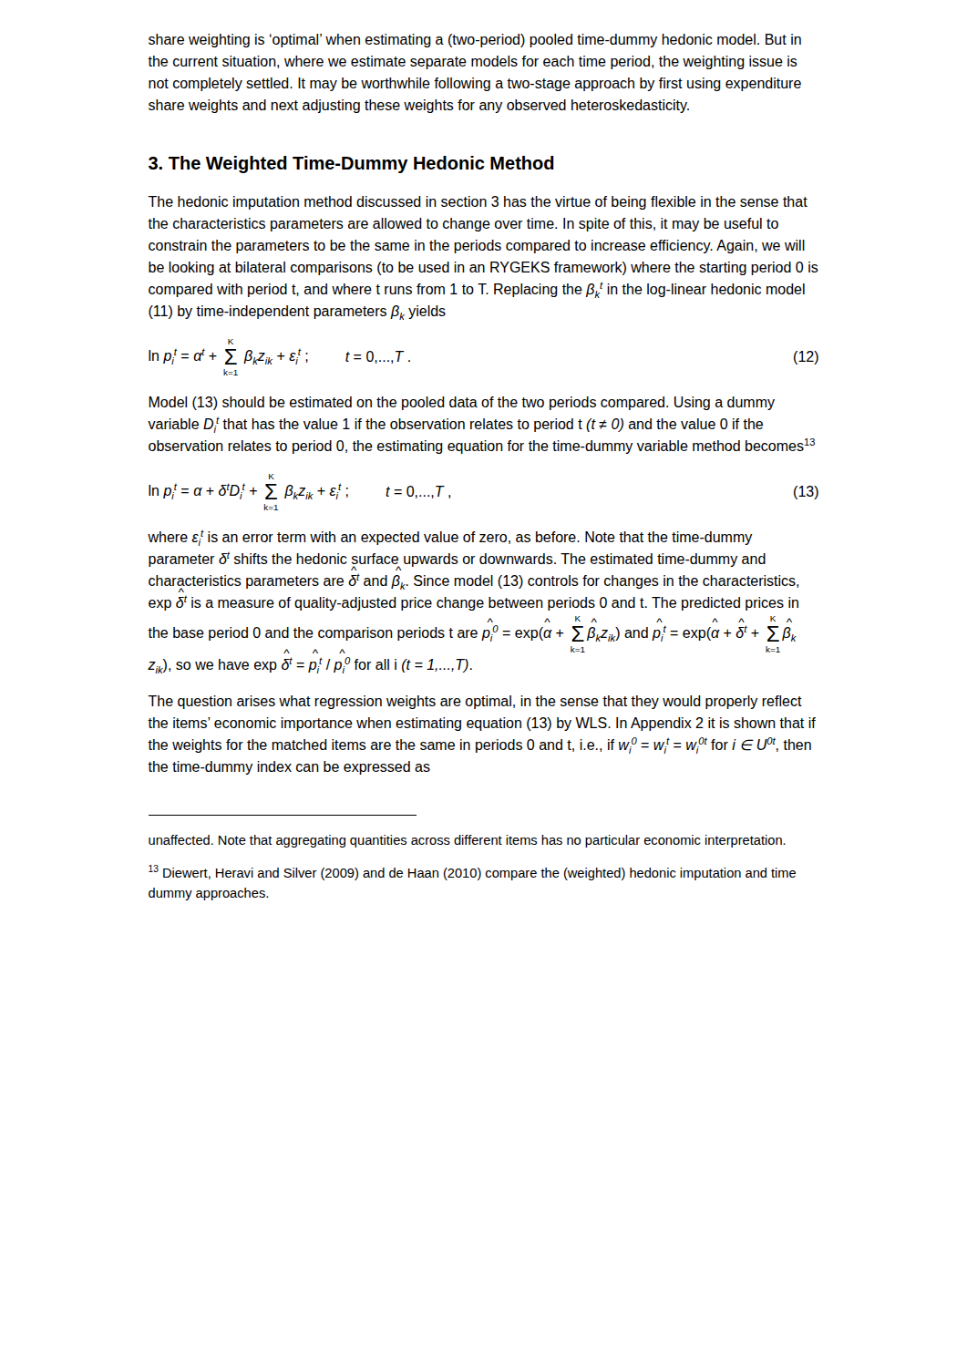share weighting is ‘optimal’ when estimating a (two-period) pooled time-dummy hedonic model. But in the current situation, where we estimate separate models for each time period, the weighting issue is not completely settled. It may be worthwhile following a two-stage approach by first using expenditure share weights and next adjusting these weights for any observed heteroskedasticity.
3. The Weighted Time-Dummy Hedonic Method
The hedonic imputation method discussed in section 3 has the virtue of being flexible in the sense that the characteristics parameters are allowed to change over time. In spite of this, it may be useful to constrain the parameters to be the same in the periods compared to increase efficiency. Again, we will be looking at bilateral comparisons (to be used in an RYGEKS framework) where the starting period 0 is compared with period t, and where t runs from 1 to T. Replacing the βkt in the log-linear hedonic model (11) by time-independent parameters βk yields
ln pit = αt + KΣk=1 βkzik + εit ; t = 0,...,T . (12)
Model (13) should be estimated on the pooled data of the two periods compared. Using a dummy variable Dit that has the value 1 if the observation relates to period t (t ≠ 0) and the value 0 if the observation relates to period 0, the estimating equation for the time-dummy variable method becomes13
ln pit = α + δtDit + KΣk=1 βkzik + εit ; t = 0,...,T , (13)
where εit is an error term with an expected value of zero, as before. Note that the time-dummy parameter δt shifts the hedonic surface upwards or downwards. The estimated time-dummy and characteristics parameters are δt and βk. Since model (13) controls for changes in the characteristics, exp δt is a measure of quality-adjusted price change between periods 0 and t. The predicted prices in the base period 0 and the comparison periods t are pi0 = exp(α + KΣk=1 βk zik) and pit = exp(α + δt + KΣk=1 βk zik), so we have exp δt = pit / pi0 for all i (t = 1,...,T).
The question arises what regression weights are optimal, in the sense that they would properly reflect the items’ economic importance when estimating equation (13) by WLS. In Appendix 2 it is shown that if the weights for the matched items are the same in periods 0 and t, i.e., if wi0 = wit = wi0t for i ∈ U0t, then the time-dummy index can be expressed as
unaffected. Note that aggregating quantities across different items has no particular economic interpretation.
13 Diewert, Heravi and Silver (2009) and de Haan (2010) compare the (weighted) hedonic imputation and time dummy approaches.